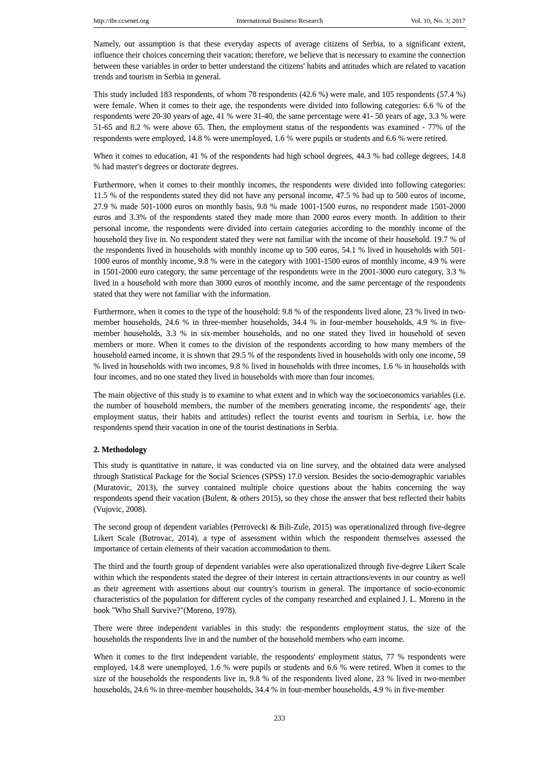http://ibr.ccsenet.org International Business Research Vol. 10, No. 3; 2017
Namely, our assumption is that these everyday aspects of average citizens of Serbia, to a significant extent, influence their choices concerning their vacation; therefore, we believe that is necessary to examine the connection between these variables in order to better understand the citizens' habits and attitudes which are related to vacation trends and tourism in Serbia in general.
This study included 183 respondents, of whom 78 respondents (42.6 %) were male, and 105 respondents (57.4 %) were female. When it comes to their age, the respondents were divided into following categories: 6.6 % of the respondents were 20-30 years of age, 41 % were 31-40, the same percentage were 41- 50 years of age, 3.3 % were 51-65 and 8.2 % were above 65. Then, the employment status of the respondents was examined - 77% of the respondents were employed, 14.8 % were unemployed, 1.6 % were pupils or students and 6.6 % were retired.
When it comes to education, 41 % of the respondents had high school degrees, 44.3 % had college degrees, 14.8 % had master's degrees or doctorate degrees.
Furthermore, when it comes to their monthly incomes, the respondents were divided into following categories: 11.5 % of the respondents stated they did not have any personal income, 47.5 % had up to 500 euros of income, 27.9 % made 501-1000 euros on monthly basis, 9.8 % made 1001-1500 euros, no respondent made 1501-2000 euros and 3.3% of the respondents stated they made more than 2000 euros every month. In addition to their personal income, the respondents were divided into certain categories according to the monthly income of the household they live in. No respondent stated they were not familiar with the income of their household. 19.7 % of the respondents lived in households with monthly income up to 500 euros, 54.1 % lived in households with 501-1000 euros of monthly income, 9.8 % were in the category with 1001-1500 euros of monthly income, 4.9 % were in 1501-2000 euro category, the same percentage of the respondents were in the 2001-3000 euro category, 3.3 % lived in a household with more than 3000 euros of monthly income, and the same percentage of the respondents stated that they were not familiar with the information.
Furthermore, when it comes to the type of the household: 9.8 % of the respondents lived alone, 23 % lived in two-member households, 24.6 % in three-member households, 34.4 % in four-member households, 4.9 % in five-member households, 3.3 % in six-member households, and no one stated they lived in household of seven members or more. When it comes to the division of the respondents according to how many members of the household earned income, it is shown that 29.5 % of the respondents lived in households with only one income, 59 % lived in households with two incomes, 9.8 % lived in households with three incomes, 1.6 % in households with four incomes, and no one stated they lived in households with more than four incomes.
The main objective of this study is to examine to what extent and in which way the socioeconomics variables (i.e. the number of household members, the number of the members generating income, the respondents' age, their employment status, their habits and attitudes) reflect the tourist events and tourism in Serbia, i.e. how the respondents spend their vacation in one of the tourist destinations in Serbia.
2. Methodology
This study is quantitative in nature, it was conducted via on line survey, and the obtained data were analysed through Statistical Package for the Social Sciences (SPSS) 17.0 version. Besides the socio-demographic variables (Muratovic, 2013), the survey contained multiple choice questions about the habits concerning the way respondents spend their vacation (Bulent, & others 2015), so they chose the answer that best reflected their habits (Vujovic, 2008).
The second group of dependent variables (Petrovecki & Bili-Zule, 2015) was operationalized through five-degree Likert Scale (Butrovac, 2014), a type of assessment within which the respondent themselves assessed the importance of certain elements of their vacation accommodation to them.
The third and the fourth group of dependent variables were also operationalized through five-degree Likert Scale within which the respondents stated the degree of their interest in certain attractions/events in our country as well as their agreement with assertions about our country's tourism in general. The importance of socio-economic characteristics of the population for different cycles of the company researched and explained J. L. Moreno in the book "Who Shall Survive?"(Moreno, 1978).
There were three independent variables in this study: the respondents employment status, the size of the households the respondents live in and the number of the household members who earn income.
When it comes to the first independent variable, the respondents' employment status, 77 % respondents were employed, 14.8 were unemployed, 1.6 % were pupils or students and 6.6 % were retired. When it comes to the size of the households the respondents live in, 9.8 % of the respondents lived alone, 23 % lived in two-member households, 24.6 % in three-member households, 34.4 % in four-member households, 4.9 % in five-member
233